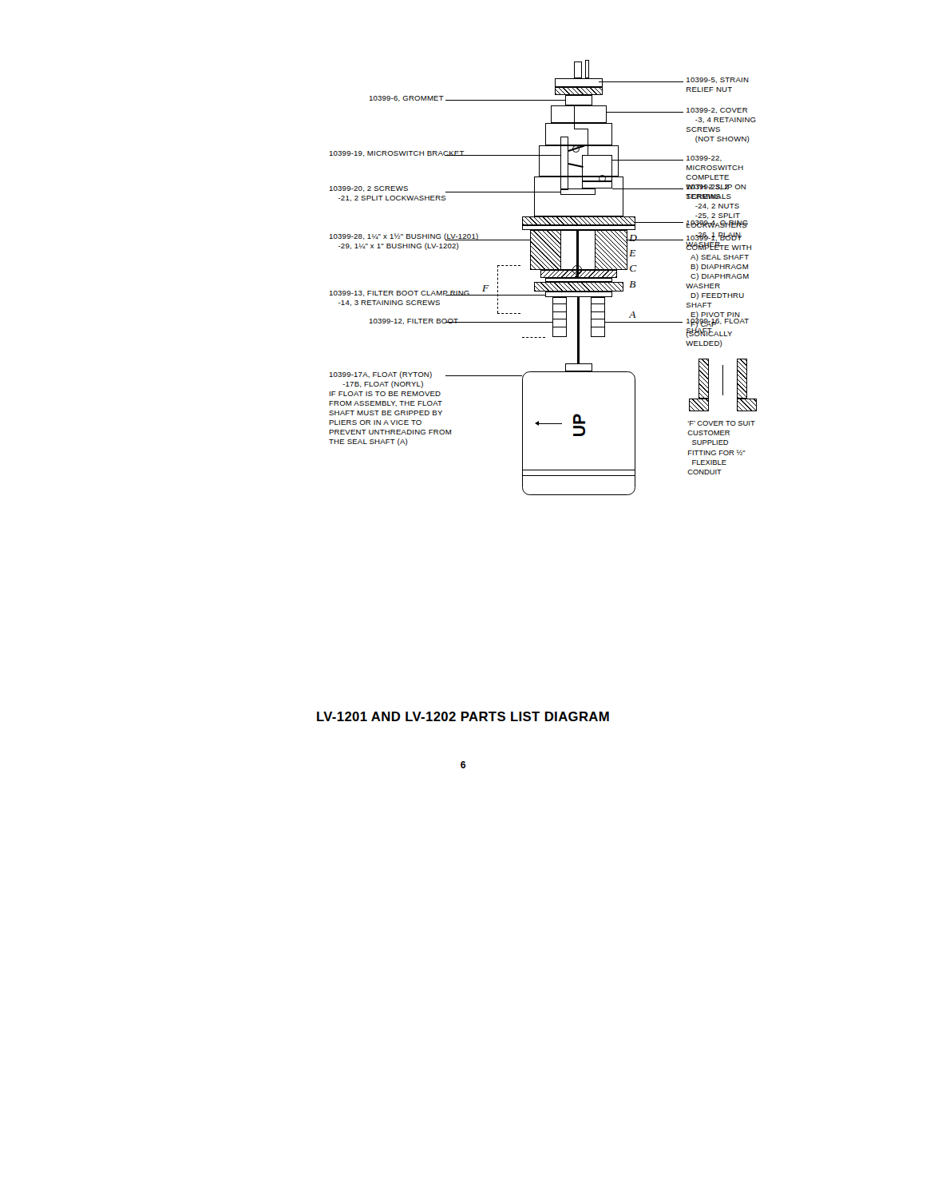UP
D
E
C
B
A
F
10399-6, GROMMET
10399-5, STRAIN RELIEF NUT
10399-2, COVER
-3, 4 RETAINING SCREWS
(NOT SHOWN)
10399-19, MICROSWITCH BRACKET
10399-22, MICROSWITCH COMPLETE
WITH 2 SLIP ON TERMINALS
10399-20, 2 SCREWS
-21, 2 SPLIT LOCKWASHERS
10399-23, 2 SCREWS
-24, 2 NUTS
-25, 2 SPLIT LOCKWASHERS
-26, 1 PLAIN WASHER
10399-4, O-RING
10399-28, 1¼" x 1½" BUSHING (LV-1201)
-29, 1¼" x 1" BUSHING (LV-1202)
10399-1, BODY COMPLETE WITH
A) SEAL SHAFT
B) DIAPHRAGM
C) DIAPHRAGM WASHER
D) FEEDTHRU SHAFT
E) PIVOT PIN
F) CAP (SONICALLY WELDED)
10399-13, FILTER BOOT CLAMP RING
-14, 3 RETAINING SCREWS
10399-12, FILTER BOOT
10399-16, FLOAT SHAFT
10399-17A, FLOAT (RYTON)
-17B, FLOAT (NORYL)
IF FLOAT IS TO BE REMOVED
FROM ASSEMBLY, THE FLOAT
SHAFT MUST BE GRIPPED BY
PLIERS OR IN A VICE TO
PREVENT UNTHREADING FROM
THE SEAL SHAFT (A)
‘F’ COVER TO SUIT CUSTOMER
SUPPLIED FITTING FOR ½"
FLEXIBLE CONDUIT
LV-1201 AND LV-1202 PARTS LIST DIAGRAM
6